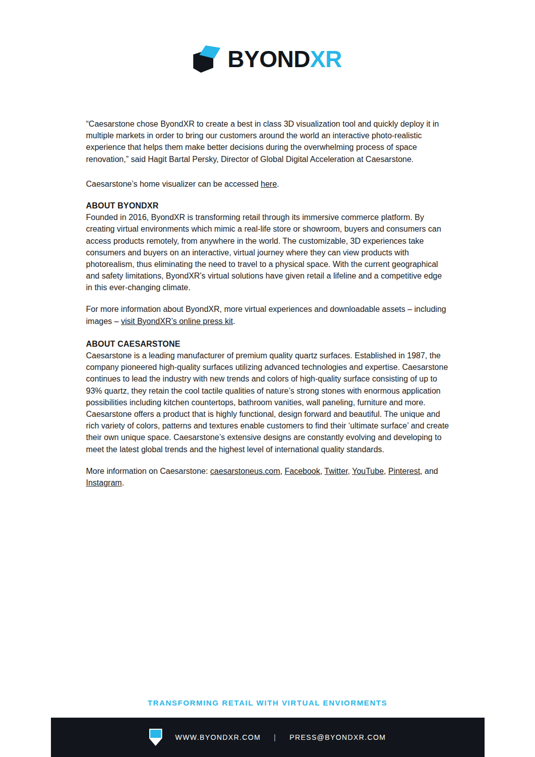BYOND XR
“Caesarstone chose ByondXR to create a best in class 3D visualization tool and quickly deploy it in multiple markets in order to bring our customers around the world an interactive photo-realistic experience that helps them make better decisions during the overwhelming process of space renovation,” said Hagit Bartal Persky, Director of Global Digital Acceleration at Caesarstone.
Caesarstone’s home visualizer can be accessed here.
About ByondXR
Founded in 2016, ByondXR is transforming retail through its immersive commerce platform. By creating virtual environments which mimic a real-life store or showroom, buyers and consumers can access products remotely, from anywhere in the world. The customizable, 3D experiences take consumers and buyers on an interactive, virtual journey where they can view products with photorealism, thus eliminating the need to travel to a physical space. With the current geographical and safety limitations, ByondXR's virtual solutions have given retail a lifeline and a competitive edge in this ever-changing climate.
For more information about ByondXR, more virtual experiences and downloadable assets – including images – visit ByondXR’s online press kit.
About Caesarstone
Caesarstone is a leading manufacturer of premium quality quartz surfaces. Established in 1987, the company pioneered high-quality surfaces utilizing advanced technologies and expertise. Caesarstone continues to lead the industry with new trends and colors of high-quality surface consisting of up to 93% quartz, they retain the cool tactile qualities of nature’s strong stones with enormous application possibilities including kitchen countertops, bathroom vanities, wall paneling, furniture and more. Caesarstone offers a product that is highly functional, design forward and beautiful. The unique and rich variety of colors, patterns and textures enable customers to find their ‘ultimate surface’ and create their own unique space. Caesarstone’s extensive designs are constantly evolving and developing to meet the latest global trends and the highest level of international quality standards.
More information on Caesarstone: caesarstoneus.com, Facebook, Twitter, YouTube, Pinterest, and Instagram.
TRANSFORMING RETAIL WITH VIRTUAL ENVIORMENTS
WWW.BYONDXR.COM | PRESS@BYONDXR.COM